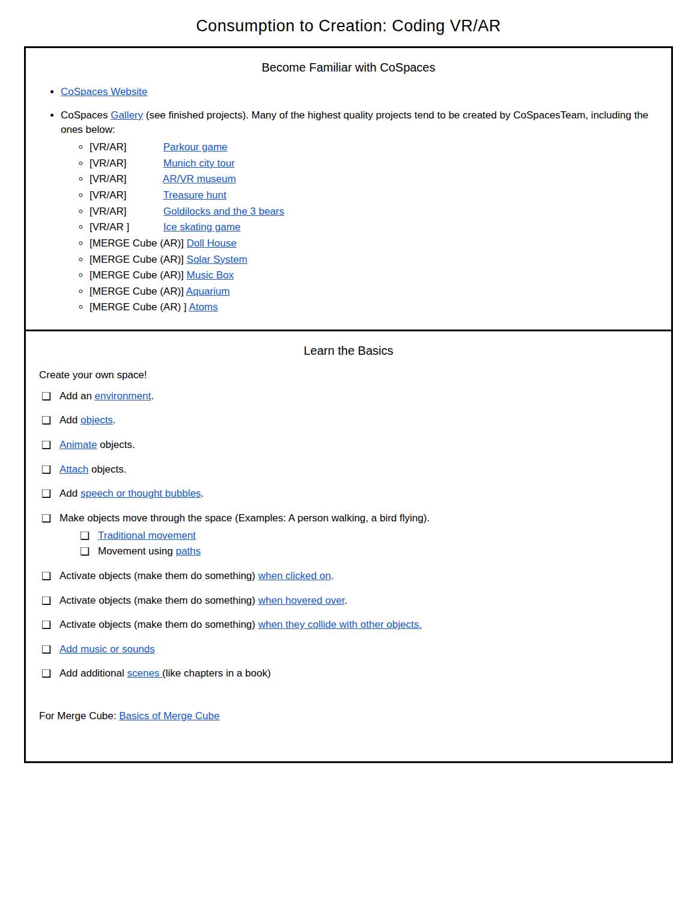Consumption to Creation: Coding VR/AR
Become Familiar with CoSpaces
CoSpaces Website
CoSpaces Gallery (see finished projects). Many of the highest quality projects tend to be created by CoSpacesTeam, including the ones below:
[VR/AR] Parkour game
[VR/AR] Munich city tour
[VR/AR] AR/VR museum
[VR/AR] Treasure hunt
[VR/AR] Goldilocks and the 3 bears
[VR/AR ] Ice skating game
[MERGE Cube (AR)] Doll House
[MERGE Cube (AR)] Solar System
[MERGE Cube (AR)] Music Box
[MERGE Cube (AR)] Aquarium
[MERGE Cube (AR) ] Atoms
Learn the Basics
Create your own space!
Add an environment.
Add objects.
Animate objects.
Attach objects.
Add speech or thought bubbles.
Make objects move through the space (Examples: A person walking, a bird flying).
Traditional movement
Movement using paths
Activate objects (make them do something) when clicked on.
Activate objects (make them do something) when hovered over.
Activate objects (make them do something) when they collide with other objects.
Add music or sounds
Add additional scenes (like chapters in a book)
For Merge Cube: Basics of Merge Cube